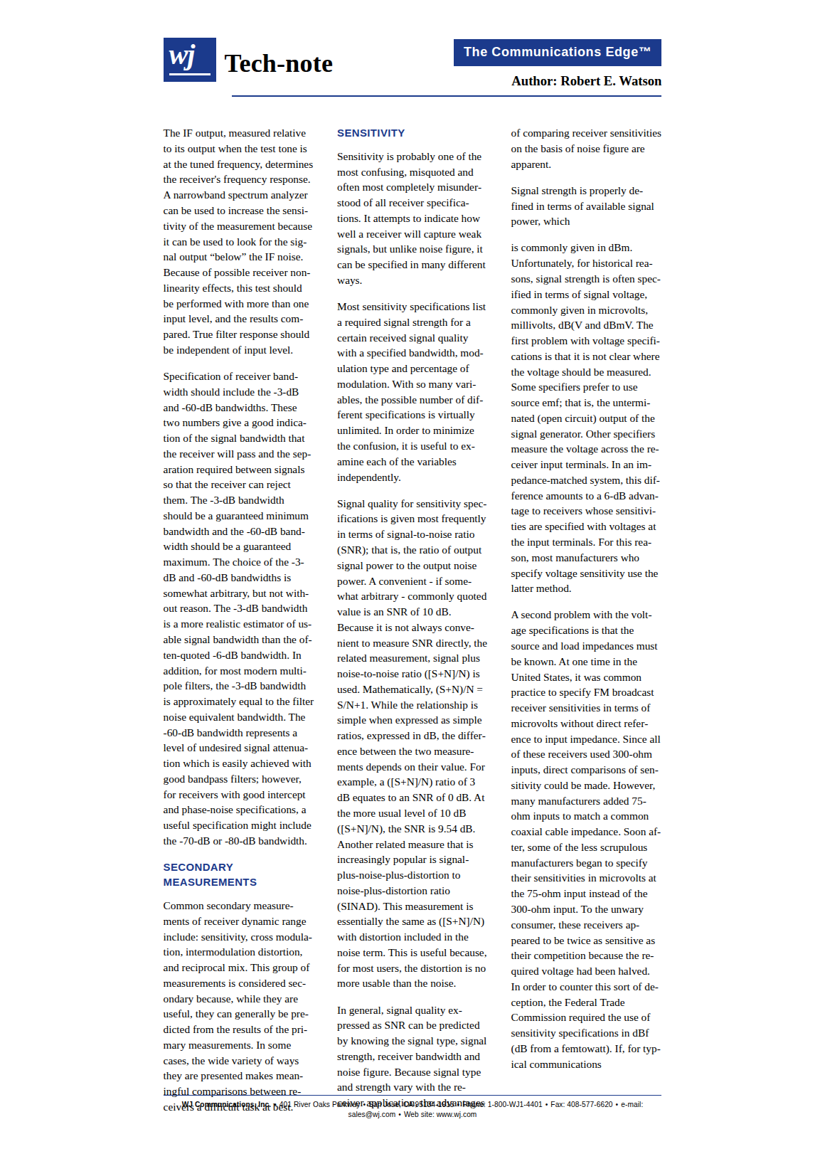wj
Tech-note
The Communications Edge™
Author: Robert E. Watson
The IF output, measured relative to its output when the test tone is at the tuned frequency, determines the receiver's frequency response. A narrowband spectrum analyzer can be used to increase the sensitivity of the measurement because it can be used to look for the signal output “below” the IF noise. Because of possible receiver nonlinearity effects, this test should be performed with more than one input level, and the results compared. True filter response should be independent of input level.
Specification of receiver bandwidth should include the -3-dB and -60-dB bandwidths. These two numbers give a good indication of the signal bandwidth that the receiver will pass and the separation required between signals so that the receiver can reject them. The -3-dB bandwidth should be a guaranteed minimum bandwidth and the -60-dB bandwidth should be a guaranteed maximum. The choice of the -3-dB and -60-dB bandwidths is somewhat arbitrary, but not without reason. The -3-dB bandwidth is a more realistic estimator of usable signal bandwidth than the often-quoted -6-dB bandwidth. In addition, for most modern multipole filters, the -3-dB bandwidth is approximately equal to the filter noise equivalent bandwidth. The -60-dB bandwidth represents a level of undesired signal attenuation which is easily achieved with good bandpass filters; however, for receivers with good intercept and phase-noise specifications, a useful specification might include the -70-dB or -80-dB bandwidth.
SECONDARY MEASUREMENTS
Common secondary measurements of receiver dynamic range include: sensitivity, cross modulation, intermodulation distortion, and reciprocal mix. This group of measurements is considered secondary because, while they are useful, they can generally be predicted from the results of the primary measurements. In some cases, the wide variety of ways they are presented makes meaningful comparisons between receivers a difficult task at best.
SENSITIVITY
Sensitivity is probably one of the most confusing, misquoted and often most completely misunderstood of all receiver specifications. It attempts to indicate how well a receiver will capture weak signals, but unlike noise figure, it can be specified in many different ways.
Most sensitivity specifications list a required signal strength for a certain received signal quality with a specified bandwidth, modulation type and percentage of modulation. With so many variables, the possible number of different specifications is virtually unlimited. In order to minimize the confusion, it is useful to examine each of the variables independently.
Signal quality for sensitivity specifications is given most frequently in terms of signal-to-noise ratio (SNR); that is, the ratio of output signal power to the output noise power. A convenient - if somewhat arbitrary - commonly quoted value is an SNR of 10 dB. Because it is not always convenient to measure SNR directly, the related measurement, signal plus noise-to-noise ratio ([S+N]/N) is used. Mathematically, (S+N)/N = S/N+1. While the relationship is simple when expressed as simple ratios, expressed in dB, the difference between the two measurements depends on their value. For example, a ([S+N]/N) ratio of 3 dB equates to an SNR of 0 dB. At the more usual level of 10 dB ([S+N]/N), the SNR is 9.54 dB. Another related measure that is increasingly popular is signal-plus-noise-plus-distortion to noise-plus-distortion ratio (SINAD). This measurement is essentially the same as ([S+N]/N) with distortion included in the noise term. This is useful because, for most users, the distortion is no more usable than the noise.
In general, signal quality expressed as SNR can be predicted by knowing the signal type, signal strength, receiver bandwidth and noise figure. Because signal type and strength vary with the receiver application, the advantages of comparing receiver sensitivities on the basis of noise figure are apparent.
Signal strength is properly defined in terms of available signal power, which
is commonly given in dBm. Unfortunately, for historical reasons, signal strength is often specified in terms of signal voltage, commonly given in microvolts, millivolts, dB(V and dBmV. The first problem with voltage specifications is that it is not clear where the voltage should be measured. Some specifiers prefer to use source emf; that is, the unterminated (open circuit) output of the signal generator. Other specifiers measure the voltage across the receiver input terminals. In an impedance-matched system, this difference amounts to a 6-dB advantage to receivers whose sensitivities are specified with voltages at the input terminals. For this reason, most manufacturers who specify voltage sensitivity use the latter method.
A second problem with the voltage specifications is that the source and load impedances must be known. At one time in the United States, it was common practice to specify FM broadcast receiver sensitivities in terms of microvolts without direct reference to input impedance. Since all of these receivers used 300-ohm inputs, direct comparisons of sensitivity could be made. However, many manufacturers added 75-ohm inputs to match a common coaxial cable impedance. Soon after, some of the less scrupulous manufacturers began to specify their sensitivities in microvolts at the 75-ohm input instead of the 300-ohm input. To the unwary consumer, these receivers appeared to be twice as sensitive as their competition because the required voltage had been halved. In order to counter this sort of deception, the Federal Trade Commission required the use of sensitivity specifications in dBf (dB from a femtowatt). If, for typical communications
WJ Communications, Inc.•401 River Oaks Parkway•San Jose, CA 95134-1918•Phone: 1-800-WJ1-4401•Fax: 408-577-6620•e-mail: sales@wj.com•Web site: www.wj.com